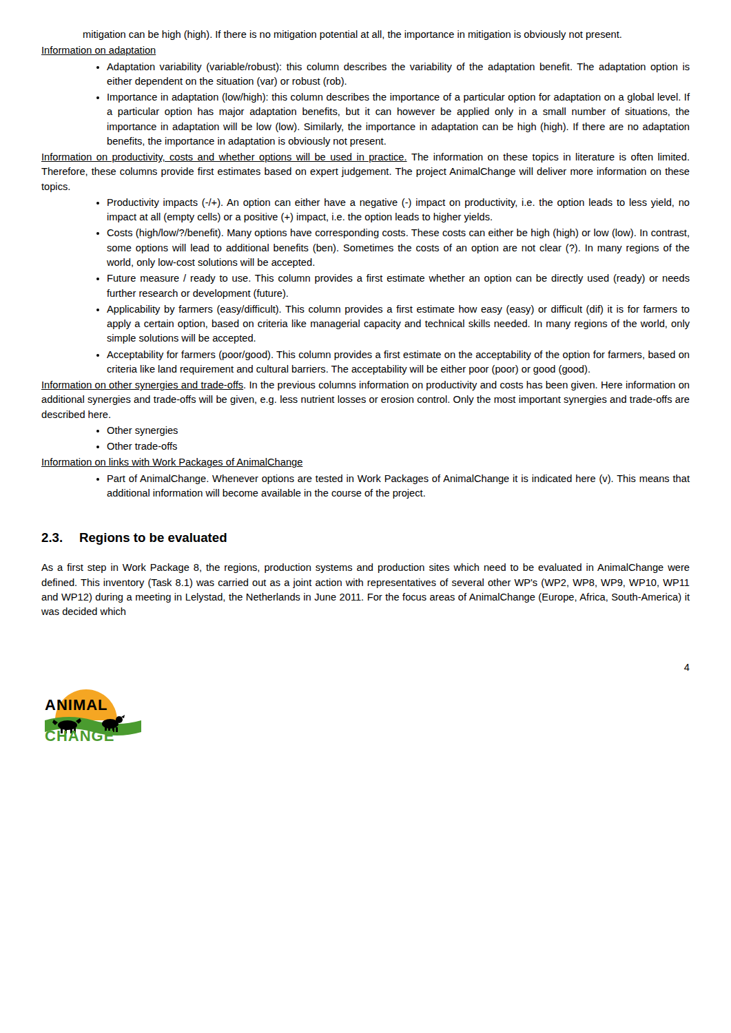mitigation can be high (high). If there is no mitigation potential at all, the importance in mitigation is obviously not present.
Information on adaptation
Adaptation variability (variable/robust): this column describes the variability of the adaptation benefit. The adaptation option is either dependent on the situation (var) or robust (rob).
Importance in adaptation (low/high): this column describes the importance of a particular option for adaptation on a global level. If a particular option has major adaptation benefits, but it can however be applied only in a small number of situations, the importance in adaptation will be low (low). Similarly, the importance in adaptation can be high (high). If there are no adaptation benefits, the importance in adaptation is obviously not present.
Information on productivity, costs and whether options will be used in practice.
The information on these topics in literature is often limited. Therefore, these columns provide first estimates based on expert judgement. The project AnimalChange will deliver more information on these topics.
Productivity impacts (-/+). An option can either have a negative (-) impact on productivity, i.e. the option leads to less yield, no impact at all (empty cells) or a positive (+) impact, i.e. the option leads to higher yields.
Costs (high/low/?/benefit). Many options have corresponding costs. These costs can either be high (high) or low (low). In contrast, some options will lead to additional benefits (ben). Sometimes the costs of an option are not clear (?). In many regions of the world, only low-cost solutions will be accepted.
Future measure / ready to use. This column provides a first estimate whether an option can be directly used (ready) or needs further research or development (future).
Applicability by farmers (easy/difficult). This column provides a first estimate how easy (easy) or difficult (dif) it is for farmers to apply a certain option, based on criteria like managerial capacity and technical skills needed. In many regions of the world, only simple solutions will be accepted.
Acceptability for farmers (poor/good). This column provides a first estimate on the acceptability of the option for farmers, based on criteria like land requirement and cultural barriers. The acceptability will be either poor (poor) or good (good).
Information on other synergies and trade-offs. In the previous columns information on productivity and costs has been given. Here information on additional synergies and trade-offs will be given, e.g. less nutrient losses or erosion control. Only the most important synergies and trade-offs are described here.
Other synergies
Other trade-offs
Information on links with Work Packages of AnimalChange
Part of AnimalChange. Whenever options are tested in Work Packages of AnimalChange it is indicated here (v). This means that additional information will become available in the course of the project.
2.3. Regions to be evaluated
As a first step in Work Package 8, the regions, production systems and production sites which need to be evaluated in AnimalChange were defined. This inventory (Task 8.1) was carried out as a joint action with representatives of several other WP's (WP2, WP8, WP9, WP10, WP11 and WP12) during a meeting in Lelystad, the Netherlands in June 2011. For the focus areas of AnimalChange (Europe, Africa, South-America) it was decided which
4
ANIMAL CHANGE